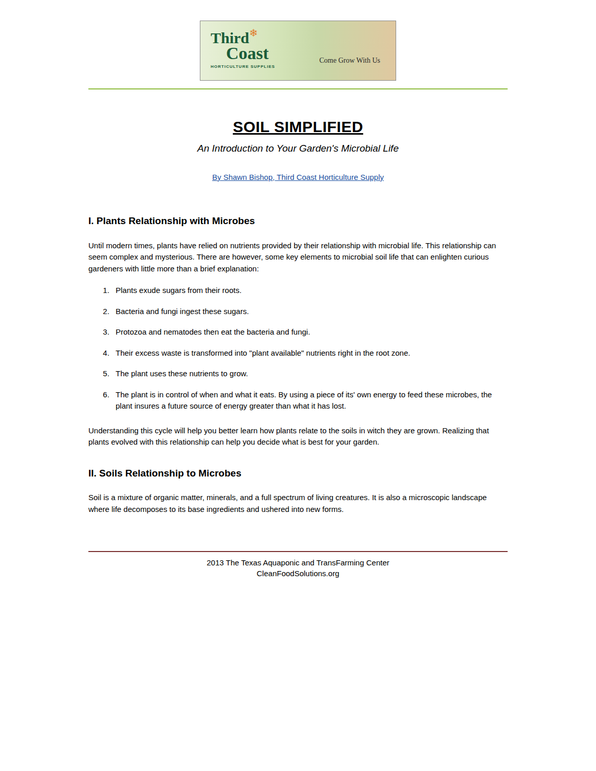❄
Third
Coast
HORTICULTURE SUPPLIES
Come Grow With Us
SOIL SIMPLIFIED
An Introduction to Your Garden's Microbial Life
By Shawn Bishop, Third Coast Horticulture Supply
I. Plants Relationship with Microbes
Until modern times, plants have relied on nutrients provided by their relationship with microbial life. This relationship can seem complex and mysterious. There are however, some key elements to microbial soil life that can enlighten curious gardeners with little more than a brief explanation:
Plants exude sugars from their roots.
Bacteria and fungi ingest these sugars.
Protozoa and nematodes then eat the bacteria and fungi.
Their excess waste is transformed into "plant available" nutrients right in the root zone.
The plant uses these nutrients to grow.
The plant is in control of when and what it eats. By using a piece of its' own energy to feed these microbes, the plant insures a future source of energy greater than what it has lost.
Understanding this cycle will help you better learn how plants relate to the soils in witch they are grown. Realizing that plants evolved with this relationship can help you decide what is best for your garden.
II. Soils Relationship to Microbes
Soil is a mixture of organic matter, minerals, and a full spectrum of living creatures. It is also a microscopic landscape where life decomposes to its base ingredients and ushered into new forms.
2013 The Texas Aquaponic and TransFarming Center
CleanFoodSolutions.org